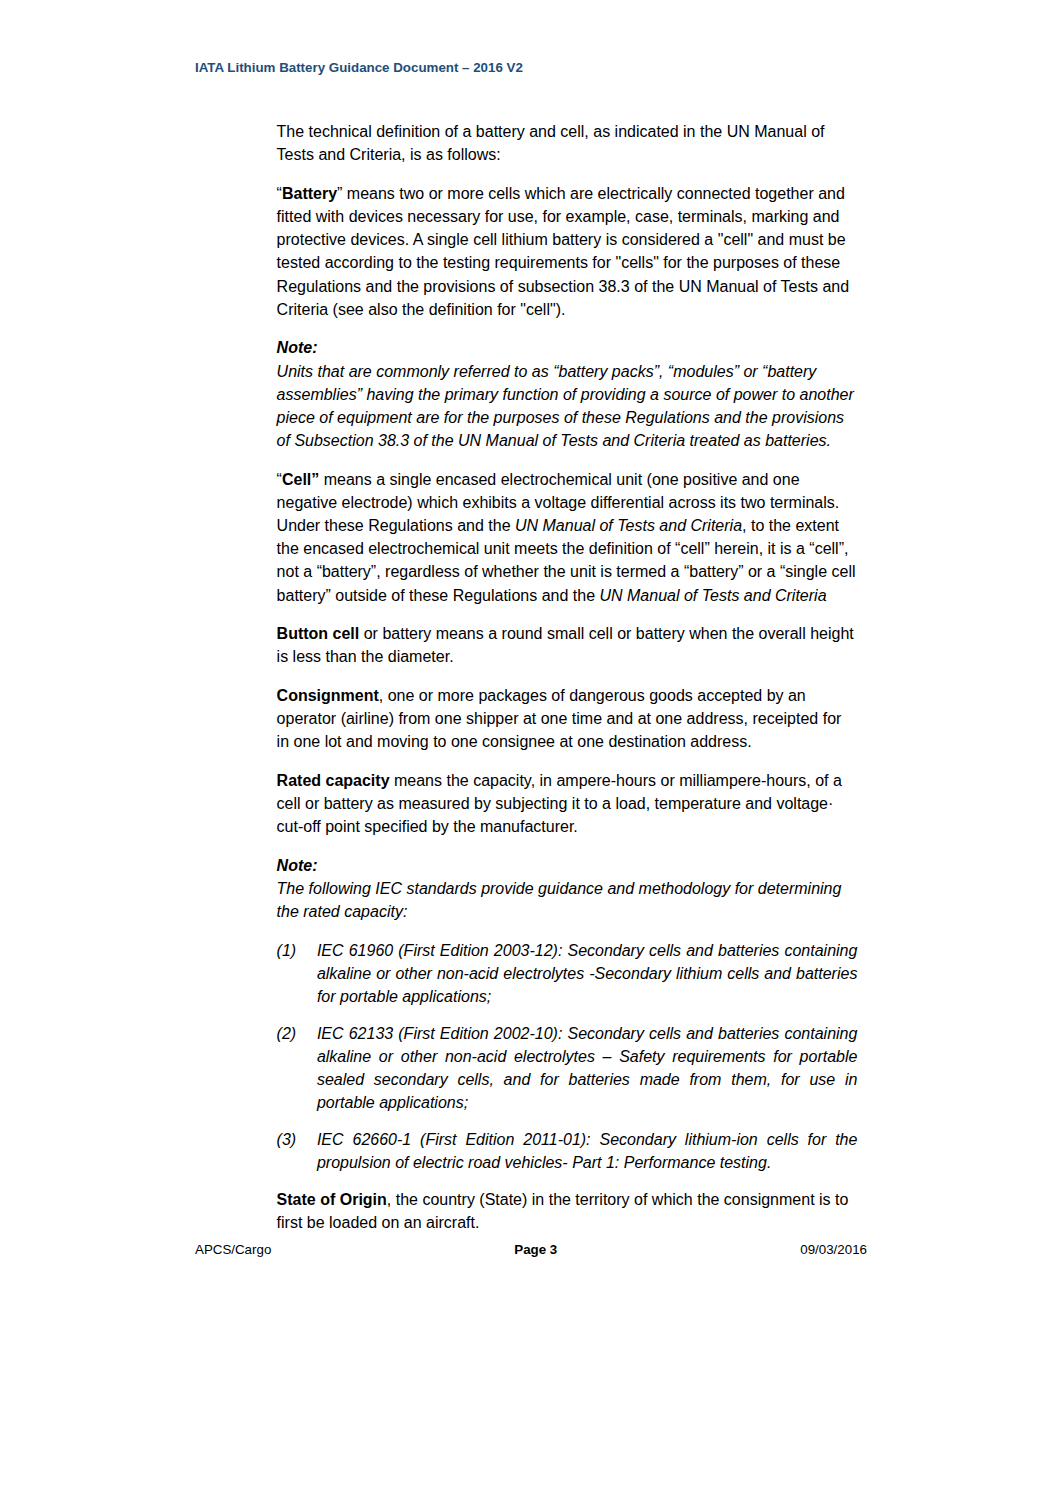IATA Lithium Battery Guidance Document – 2016 V2
The technical definition of a battery and cell, as indicated in the UN Manual of Tests and Criteria, is as follows:
“Battery” means two or more cells which are electrically connected together and fitted with devices necessary for use, for example, case, terminals, marking and protective devices. A single cell lithium battery is considered a "cell" and must be tested according to the testing requirements for "cells" for the purposes of these Regulations and the provisions of subsection 38.3 of the UN Manual of Tests and Criteria (see also the definition for "cell").
Note:
Units that are commonly referred to as “battery packs”, “modules” or “battery assemblies” having the primary function of providing a source of power to another piece of equipment are for the purposes of these Regulations and the provisions of Subsection 38.3 of the UN Manual of Tests and Criteria treated as batteries.
“Cell” means a single encased electrochemical unit (one positive and one negative electrode) which exhibits a voltage differential across its two terminals. Under these Regulations and the UN Manual of Tests and Criteria, to the extent the encased electrochemical unit meets the definition of “cell” herein, it is a “cell”, not a “battery”, regardless of whether the unit is termed a “battery” or a “single cell battery” outside of these Regulations and the UN Manual of Tests and Criteria
Button cell or battery means a round small cell or battery when the overall height is less than the diameter.
Consignment, one or more packages of dangerous goods accepted by an operator (airline) from one shipper at one time and at one address, receipted for in one lot and moving to one consignee at one destination address.
Rated capacity means the capacity, in ampere-hours or milliampere-hours, of a cell or battery as measured by subjecting it to a load, temperature and voltage· cut-off point specified by the manufacturer.
Note:
The following IEC standards provide guidance and methodology for determining the rated capacity:
(1)
IEC 61960 (First Edition 2003-12): Secondary cells and batteries containing alkaline or other non-acid electrolytes -Secondary lithium cells and batteries for portable applications;
(2)
IEC 62133 (First Edition 2002-10): Secondary cells and batteries containing alkaline or other non-acid electrolytes – Safety requirements for portable sealed secondary cells, and for batteries made from them, for use in portable applications;
(3)
IEC 62660-1 (First Edition 2011-01): Secondary lithium-ion cells for the propulsion of electric road vehicles- Part 1: Performance testing.
State of Origin, the country (State) in the territory of which the consignment is to first be loaded on an aircraft.
APCS/Cargo
Page 3
09/03/2016